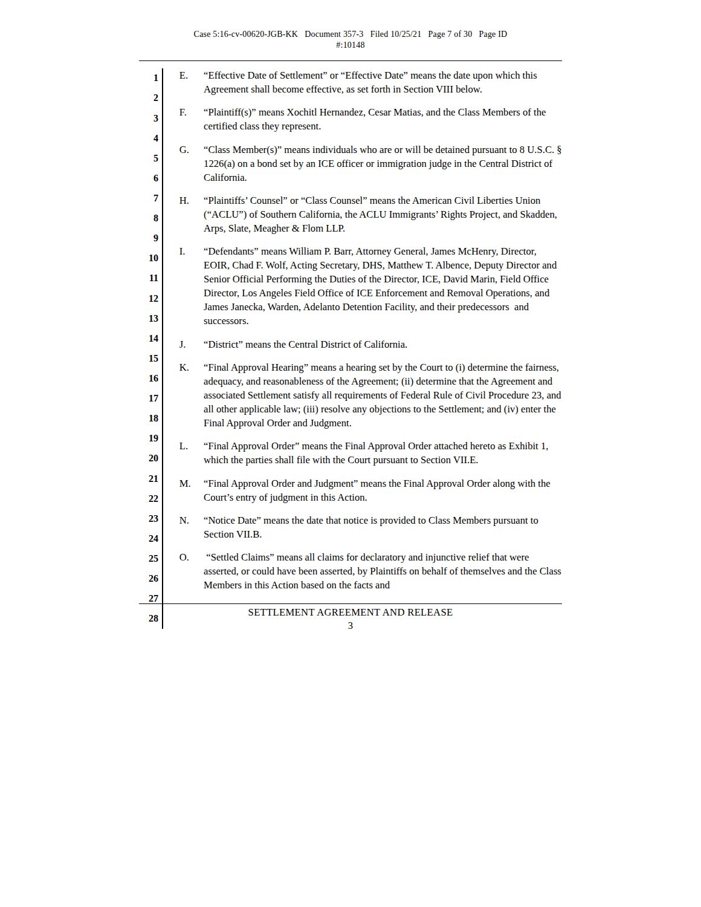Case 5:16-cv-00620-JGB-KK Document 357-3 Filed 10/25/21 Page 7 of 30 Page ID
#:10148
1
2
3
4
5
6
7
8
9
10
11
12
13
14
15
16
17
18
19
20
21
22
23
24
25
26
27
28
E.
“Effective Date of Settlement” or “Effective Date” means the date upon which this Agreement shall become effective, as set forth in Section VIII below.
F.
“Plaintiff(s)” means Xochitl Hernandez, Cesar Matias, and the Class Members of the certified class they represent.
G.
“Class Member(s)” means individuals who are or will be detained pursuant to 8 U.S.C. § 1226(a) on a bond set by an ICE officer or immigration judge in the Central District of California.
H.
“Plaintiffs’ Counsel” or “Class Counsel” means the American Civil Liberties Union (“ACLU”) of Southern California, the ACLU Immigrants’ Rights Project, and Skadden, Arps, Slate, Meagher & Flom LLP.
I.
“Defendants” means William P. Barr, Attorney General, James McHenry, Director, EOIR, Chad F. Wolf, Acting Secretary, DHS, Matthew T. Albence, Deputy Director and Senior Official Performing the Duties of the Director, ICE, David Marin, Field Office Director, Los Angeles Field Office of ICE Enforcement and Removal Operations, and James Janecka, Warden, Adelanto Detention Facility, and their predecessors and successors.
J.
“District” means the Central District of California.
K.
“Final Approval Hearing” means a hearing set by the Court to (i) determine the fairness, adequacy, and reasonableness of the Agreement; (ii) determine that the Agreement and associated Settlement satisfy all requirements of Federal Rule of Civil Procedure 23, and all other applicable law; (iii) resolve any objections to the Settlement; and (iv) enter the Final Approval Order and Judgment.
L.
“Final Approval Order” means the Final Approval Order attached hereto as Exhibit 1, which the parties shall file with the Court pursuant to Section VII.E.
M.
“Final Approval Order and Judgment” means the Final Approval Order along with the Court’s entry of judgment in this Action.
N.
“Notice Date” means the date that notice is provided to Class Members pursuant to Section VII.B.
O.
“Settled Claims” means all claims for declaratory and injunctive relief that were asserted, or could have been asserted, by Plaintiffs on behalf of themselves and the Class Members in this Action based on the facts and
SETTLEMENT AGREEMENT AND RELEASE
3